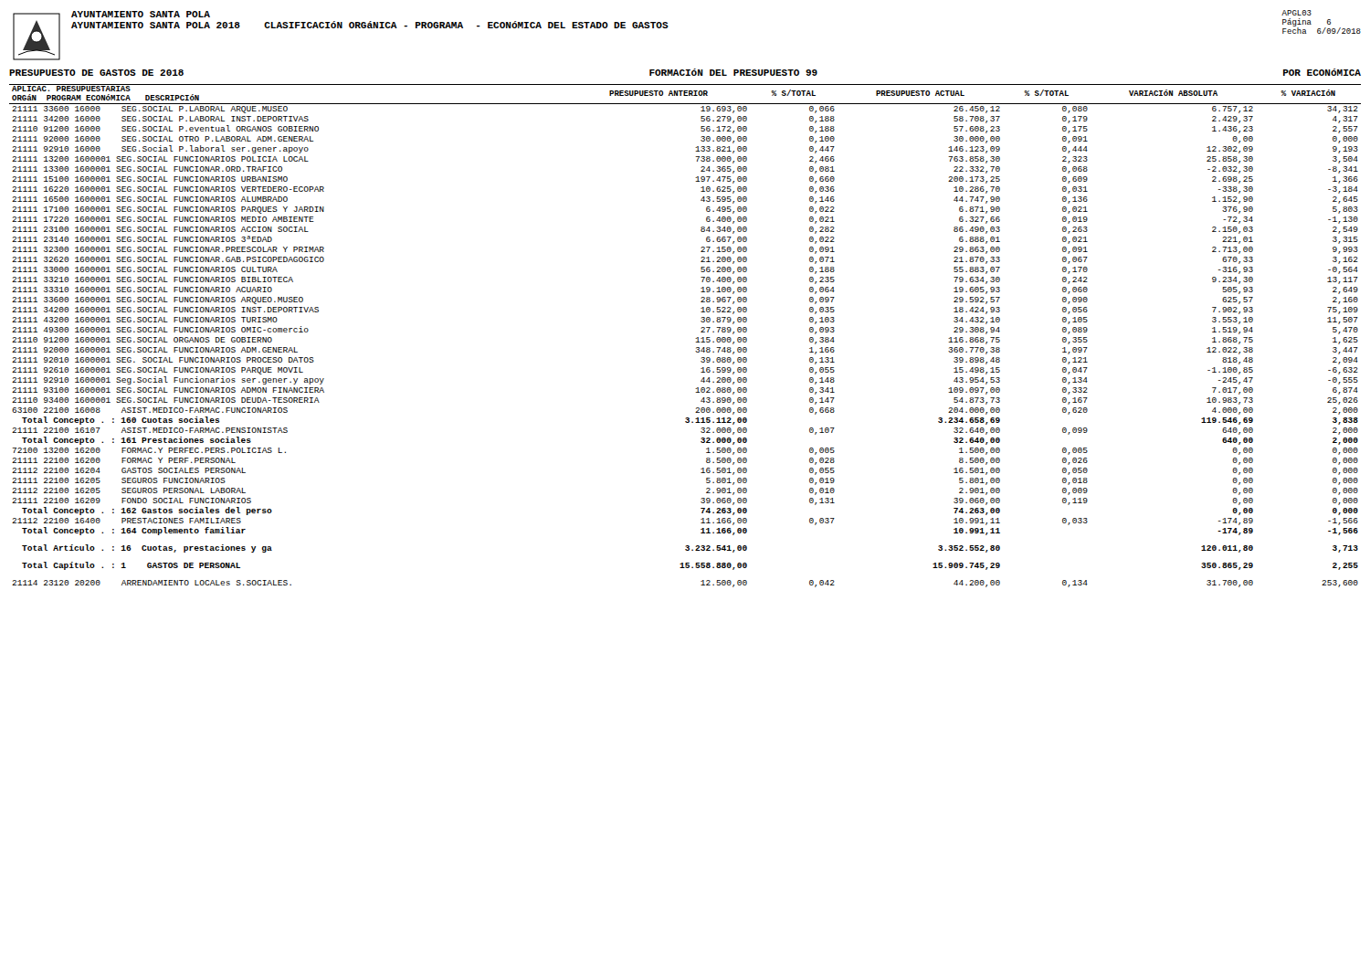AYUNTAMIENTO SANTA POLA
AYUNTAMIENTO SANTA POLA 2018 CLASIFICACIóN ORGáNICA - PROGRAMA - ECONóMICA DEL ESTADO DE GASTOS
APGL03 Página 6 Fecha 6/09/2018
PRESUPUESTO DE GASTOS DE 2018 FORMACIóN DEL PRESUPUESTO 99 POR ECONóMICA
| APLICAC. PRESUPUESTARIAS ORGáN PROGRAM ECONóMICA DESCRIPCIóN | PRESUPUESTO ANTERIOR | % S/TOTAL | PRESUPUESTO ACTUAL | % S/TOTAL | VARIACIóN ABSOLUTA | % VARIACIóN |
| --- | --- | --- | --- | --- | --- | --- |
| 21111 33600 16000 SEG.SOCIAL P.LABORAL ARQUE.MUSEO | 19.693,00 | 0,066 | 26.450,12 | 0,080 | 6.757,12 | 34,312 |
| 21111 34200 16000 SEG.SOCIAL P.LABORAL INST.DEPORTIVAS | 56.279,00 | 0,188 | 58.708,37 | 0,179 | 2.429,37 | 4,317 |
| 21110 91200 16000 SEG.SOCIAL P.eventual ORGANOS GOBIERNO | 56.172,00 | 0,188 | 57.608,23 | 0,175 | 1.436,23 | 2,557 |
| 21111 92000 16000 SEG.SOCIAL OTRO P.LABORAL ADM.GENERAL | 30.000,00 | 0,100 | 30.000,00 | 0,091 | 0,00 | 0,000 |
| 21111 92910 16000 SEG.Social P.laboral ser.gener.apoyo | 133.821,00 | 0,447 | 146.123,09 | 0,444 | 12.302,09 | 9,193 |
| 21111 13200 1600001 SEG.SOCIAL FUNCIONARIOS POLICIA LOCAL | 738.000,00 | 2,466 | 763.858,30 | 2,323 | 25.858,30 | 3,504 |
| 21111 13300 1600001 SEG.SOCIAL FUNCIONAR.ORD.TRAFICO | 24.365,00 | 0,081 | 22.332,70 | 0,068 | -2.032,30 | -8,341 |
| 21111 15100 1600001 SEG.SOCIAL FUNCIONARIOS URBANISMO | 197.475,00 | 0,660 | 200.173,25 | 0,609 | 2.698,25 | 1,366 |
| 21111 16220 1600001 SEG.SOCIAL FUNCIONARIOS VERTEDERO-ECOPAR | 10.625,00 | 0,036 | 10.286,70 | 0,031 | -338,30 | -3,184 |
| 21111 16500 1600001 SEG.SOCIAL FUNCIONARIOS ALUMBRADO | 43.595,00 | 0,146 | 44.747,90 | 0,136 | 1.152,90 | 2,645 |
| 21111 17100 1600001 SEG.SOCIAL FUNCIONARIOS PARQUES Y JARDIN | 6.495,00 | 0,022 | 6.871,90 | 0,021 | 376,90 | 5,803 |
| 21111 17220 1600001 SEG.SOCIAL FUNCIONARIOS MEDIO AMBIENTE | 6.400,00 | 0,021 | 6.327,66 | 0,019 | -72,34 | -1,130 |
| 21111 23100 1600001 SEG.SOCIAL FUNCIONARIOS ACCION SOCIAL | 84.340,00 | 0,282 | 86.490,03 | 0,263 | 2.150,03 | 2,549 |
| 21111 23140 1600001 SEG.SOCIAL FUNCIONARIOS 3ªEDAD | 6.667,00 | 0,022 | 6.888,01 | 0,021 | 221,01 | 3,315 |
| 21111 32300 1600001 SEG.SOCIAL FUNCIONAR.PREESCOLAR Y PRIMAR | 27.150,00 | 0,091 | 29.863,00 | 0,091 | 2.713,00 | 9,993 |
| 21111 32620 1600001 SEG.SOCIAL FUNCIONAR.GAB.PSICOPEDAGOGICO | 21.200,00 | 0,071 | 21.870,33 | 0,067 | 670,33 | 3,162 |
| 21111 33000 1600001 SEG.SOCIAL FUNCIONARIOS CULTURA | 56.200,00 | 0,188 | 55.883,07 | 0,170 | -316,93 | -0,564 |
| 21111 33210 1600001 SEG.SOCIAL FUNCIONARIOS BIBLIOTECA | 70.400,00 | 0,235 | 79.634,30 | 0,242 | 9.234,30 | 13,117 |
| 21111 33310 1600001 SEG.SOCIAL FUNCIONARIO ACUARIO | 19.100,00 | 0,064 | 19.605,93 | 0,060 | 505,93 | 2,649 |
| 21111 33600 1600001 SEG.SOCIAL FUNCIONARIOS ARQUEO.MUSEO | 28.967,00 | 0,097 | 29.592,57 | 0,090 | 625,57 | 2,160 |
| 21111 34200 1600001 SEG.SOCIAL FUNCIONARIOS INST.DEPORTIVAS | 10.522,00 | 0,035 | 18.424,93 | 0,056 | 7.902,93 | 75,109 |
| 21111 43200 1600001 SEG.SOCIAL FUNCIONARIOS TURISMO | 30.879,00 | 0,103 | 34.432,10 | 0,105 | 3.553,10 | 11,507 |
| 21111 49300 1600001 SEG.SOCIAL FUNCIONARIOS OMIC-comercio | 27.789,00 | 0,093 | 29.308,94 | 0,089 | 1.519,94 | 5,470 |
| 21110 91200 1600001 SEG.SOCIAL ORGANOS DE GOBIERNO | 115.000,00 | 0,384 | 116.868,75 | 0,355 | 1.868,75 | 1,625 |
| 21111 92000 1600001 SEG.SOCIAL FUNCIONARIOS ADM.GENERAL | 348.748,00 | 1,166 | 360.770,38 | 1,097 | 12.022,38 | 3,447 |
| 21111 92010 1600001 SEG. SOCIAL FUNCIONARIOS PROCESO DATOS | 39.080,00 | 0,131 | 39.898,48 | 0,121 | 818,48 | 2,094 |
| 21111 92610 1600001 SEG.SOCIAL FUNCIONARIOS PARQUE MOVIL | 16.599,00 | 0,055 | 15.498,15 | 0,047 | -1.100,85 | -6,632 |
| 21111 92910 1600001 Seg.Social Funcionarios ser.gener.y apoy | 44.200,00 | 0,148 | 43.954,53 | 0,134 | -245,47 | -0,555 |
| 21111 93100 1600001 SEG.SOCIAL FUNCIONARIOS ADMON FINANCIERA | 102.080,00 | 0,341 | 109.097,00 | 0,332 | 7.017,00 | 6,874 |
| 21110 93400 1600001 SEG.SOCIAL FUNCIONARIOS DEUDA-TESORERIA | 43.890,00 | 0,147 | 54.873,73 | 0,167 | 10.983,73 | 25,026 |
| 63100 22100 16008 ASIST.MEDICO-FARMAC.FUNCIONARIOS | 200.000,00 | 0,668 | 204.000,00 | 0,620 | 4.000,00 | 2,000 |
| Total Concepto . : 160 Cuotas sociales | 3.115.112,00 | | 3.234.658,69 | | 119.546,69 | 3,838 |
| 21111 22100 16107 ASIST.MEDICO-FARMAC.PENSIONISTAS | 32.000,00 | 0,107 | 32.640,00 | 0,099 | 640,00 | 2,000 |
| Total Concepto . : 161 Prestaciones sociales | 32.000,00 | | 32.640,00 | | 640,00 | 2,000 |
| 72100 13200 16200 FORMAC.Y PERFEC.PERS.POLICIAS L. | 1.500,00 | 0,005 | 1.500,00 | 0,005 | 0,00 | 0,000 |
| 21111 22100 16200 FORMAC Y PERF.PERSONAL | 8.500,00 | 0,028 | 8.500,00 | 0,026 | 0,00 | 0,000 |
| 21112 22100 16204 GASTOS SOCIALES PERSONAL | 16.501,00 | 0,055 | 16.501,00 | 0,050 | 0,00 | 0,000 |
| 21111 22100 16205 SEGUROS FUNCIONARIOS | 5.801,00 | 0,019 | 5.801,00 | 0,018 | 0,00 | 0,000 |
| 21112 22100 16205 SEGUROS PERSONAL LABORAL | 2.901,00 | 0,010 | 2.901,00 | 0,009 | 0,00 | 0,000 |
| 21111 22100 16209 FONDO SOCIAL FUNCIONARIOS | 39.060,00 | 0,131 | 39.060,00 | 0,119 | 0,00 | 0,000 |
| Total Concepto . : 162 Gastos sociales del perso | 74.263,00 | | 74.263,00 | | 0,00 | 0,000 |
| 21112 22100 16400 PRESTACIONES FAMILIARES | 11.166,00 | 0,037 | 10.991,11 | 0,033 | -174,89 | -1,566 |
| Total Concepto . : 164 Complemento familiar | 11.166,00 | | 10.991,11 | | -174,89 | -1,566 |
| Total Artículo . : 16 Cuotas, prestaciones y ga | 3.232.541,00 | | 3.352.552,80 | | 120.011,80 | 3,713 |
| Total Capítulo . : 1 GASTOS DE PERSONAL | 15.558.880,00 | | 15.909.745,29 | | 350.865,29 | 2,255 |
| 21114 23120 20200 ARRENDAMIENTO LOCALes S.SOCIALES. | 12.500,00 | 0,042 | 44.200,00 | 0,134 | 31.700,00 | 253,600 |